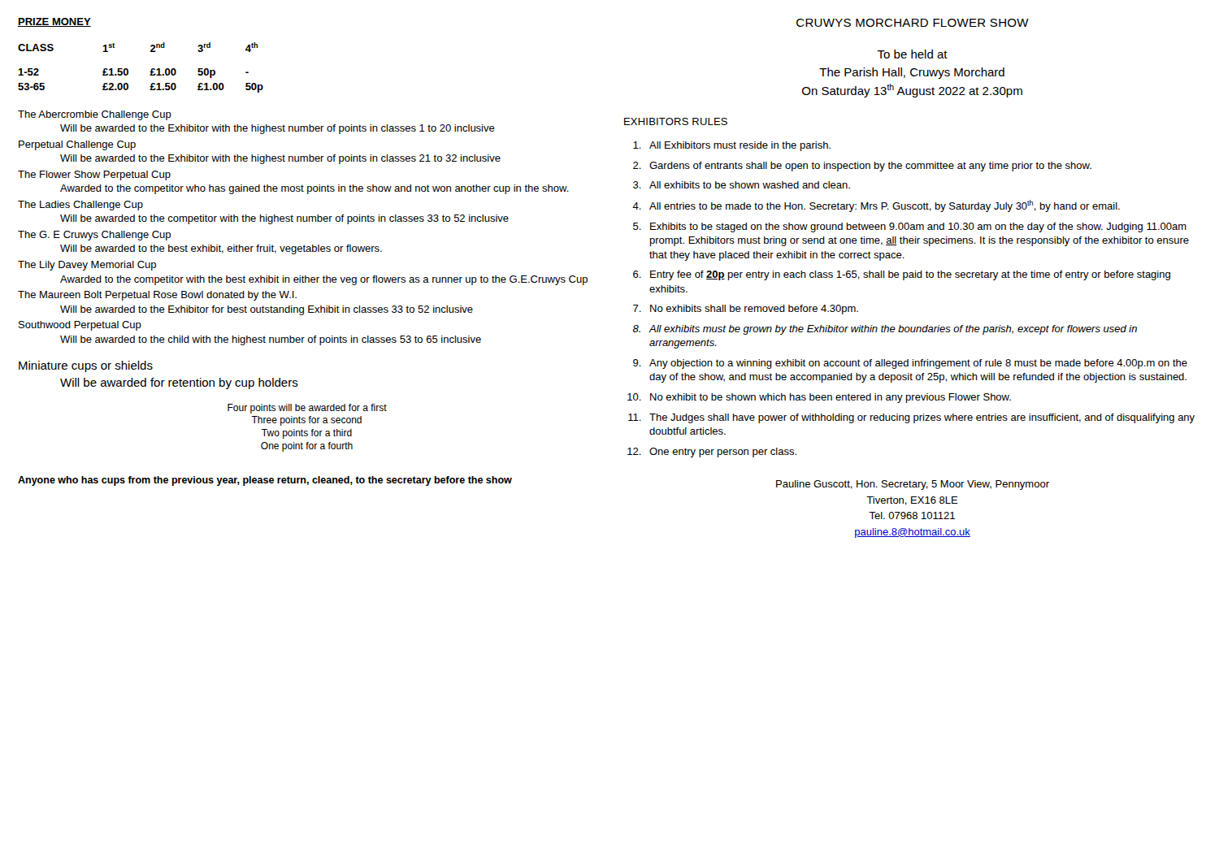PRIZE MONEY
| CLASS | 1 st | 2 nd | 3 rd | 4 th |
| --- | --- | --- | --- | --- |
| 1-52 | £1.50 | £1.00 | 50p | - |
| 53-65 | £2.00 | £1.50 | £1.00 | 50p |
The Abercrombie Challenge Cup
Will be awarded to the Exhibitor with the highest number of points in classes 1 to 20 inclusive
Perpetual Challenge Cup
Will be awarded to the Exhibitor with the highest number of points in classes 21 to 32 inclusive
The Flower Show Perpetual Cup
Awarded to the competitor who has gained the most points in the show and not won another cup in the show.
The Ladies Challenge Cup
Will be awarded to the competitor with the highest number of points in classes 33 to 52 inclusive
The G. E Cruwys Challenge Cup
Will be awarded to the best exhibit, either fruit, vegetables or flowers.
The Lily Davey Memorial Cup
Awarded to the competitor with the best exhibit in either the veg or flowers as a runner up to the G.E.Cruwys Cup
The Maureen Bolt Perpetual Rose Bowl donated by the W.I.
Will be awarded to the Exhibitor for best outstanding Exhibit in classes 33 to 52 inclusive
Southwood Perpetual Cup
Will be awarded to the child with the highest number of points in classes 53 to 65 inclusive
Miniature cups or shields
Will be awarded for retention by cup holders
Four points will be awarded for a first
Three points for a second
Two points for a third
One point for a fourth
Anyone who has cups from the previous year, please return, cleaned, to the secretary before the show
CRUWYS MORCHARD FLOWER SHOW
To be held at
The Parish Hall, Cruwys Morchard
On Saturday 13th August 2022 at 2.30pm
EXHIBITORS RULES
All Exhibitors must reside in the parish.
Gardens of entrants shall be open to inspection by the committee at any time prior to the show.
All exhibits to be shown washed and clean.
All entries to be made to the Hon. Secretary: Mrs P. Guscott, by Saturday July 30th, by hand or email.
Exhibits to be staged on the show ground between 9.00am and 10.30 am on the day of the show. Judging 11.00am prompt. Exhibitors must bring or send at one time, all their specimens. It is the responsibly of the exhibitor to ensure that they have placed their exhibit in the correct space.
Entry fee of 20p per entry in each class 1-65, shall be paid to the secretary at the time of entry or before staging exhibits.
No exhibits shall be removed before 4.30pm.
All exhibits must be grown by the Exhibitor within the boundaries of the parish, except for flowers used in arrangements.
Any objection to a winning exhibit on account of alleged infringement of rule 8 must be made before 4.00p.m on the day of the show, and must be accompanied by a deposit of 25p, which will be refunded if the objection is sustained.
No exhibit to be shown which has been entered in any previous Flower Show.
The Judges shall have power of withholding or reducing prizes where entries are insufficient, and of disqualifying any doubtful articles.
One entry per person per class.
Pauline Guscott, Hon. Secretary, 5 Moor View, Pennymoor
Tiverton, EX16 8LE
Tel. 07968 101121
pauline.8@hotmail.co.uk